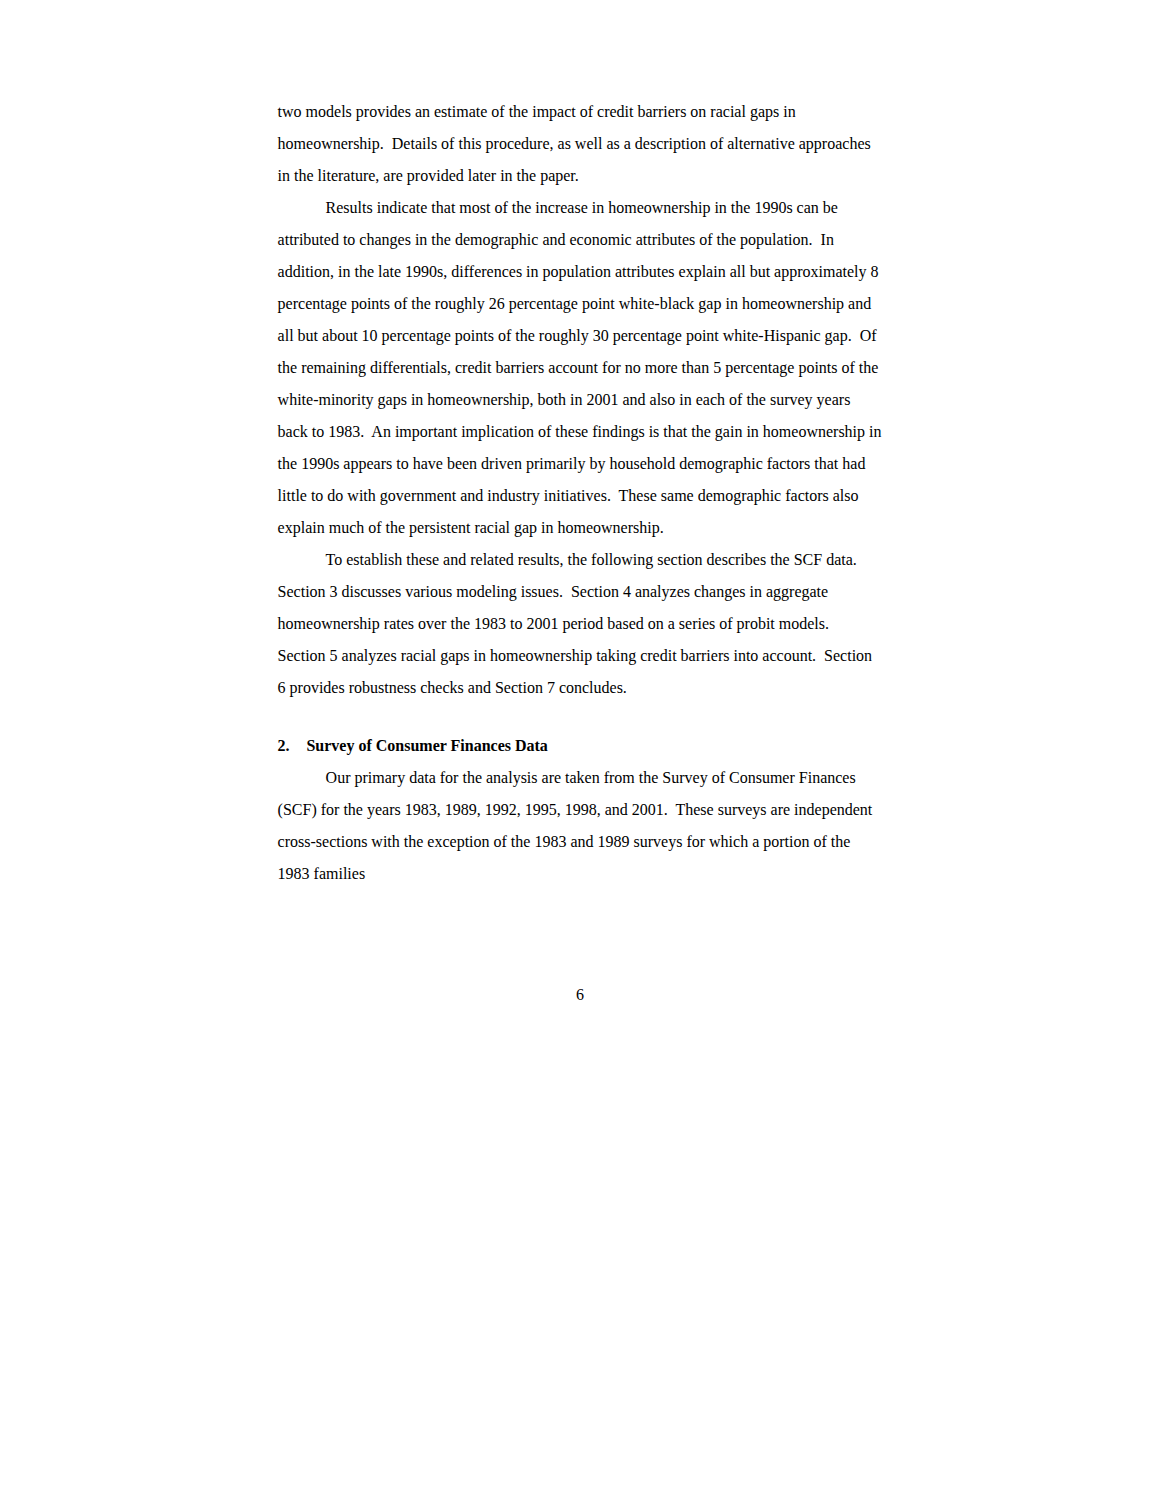two models provides an estimate of the impact of credit barriers on racial gaps in homeownership. Details of this procedure, as well as a description of alternative approaches in the literature, are provided later in the paper.
Results indicate that most of the increase in homeownership in the 1990s can be attributed to changes in the demographic and economic attributes of the population. In addition, in the late 1990s, differences in population attributes explain all but approximately 8 percentage points of the roughly 26 percentage point white-black gap in homeownership and all but about 10 percentage points of the roughly 30 percentage point white-Hispanic gap. Of the remaining differentials, credit barriers account for no more than 5 percentage points of the white-minority gaps in homeownership, both in 2001 and also in each of the survey years back to 1983. An important implication of these findings is that the gain in homeownership in the 1990s appears to have been driven primarily by household demographic factors that had little to do with government and industry initiatives. These same demographic factors also explain much of the persistent racial gap in homeownership.
To establish these and related results, the following section describes the SCF data. Section 3 discusses various modeling issues. Section 4 analyzes changes in aggregate homeownership rates over the 1983 to 2001 period based on a series of probit models. Section 5 analyzes racial gaps in homeownership taking credit barriers into account. Section 6 provides robustness checks and Section 7 concludes.
2. Survey of Consumer Finances Data
Our primary data for the analysis are taken from the Survey of Consumer Finances (SCF) for the years 1983, 1989, 1992, 1995, 1998, and 2001. These surveys are independent cross-sections with the exception of the 1983 and 1989 surveys for which a portion of the 1983 families
6